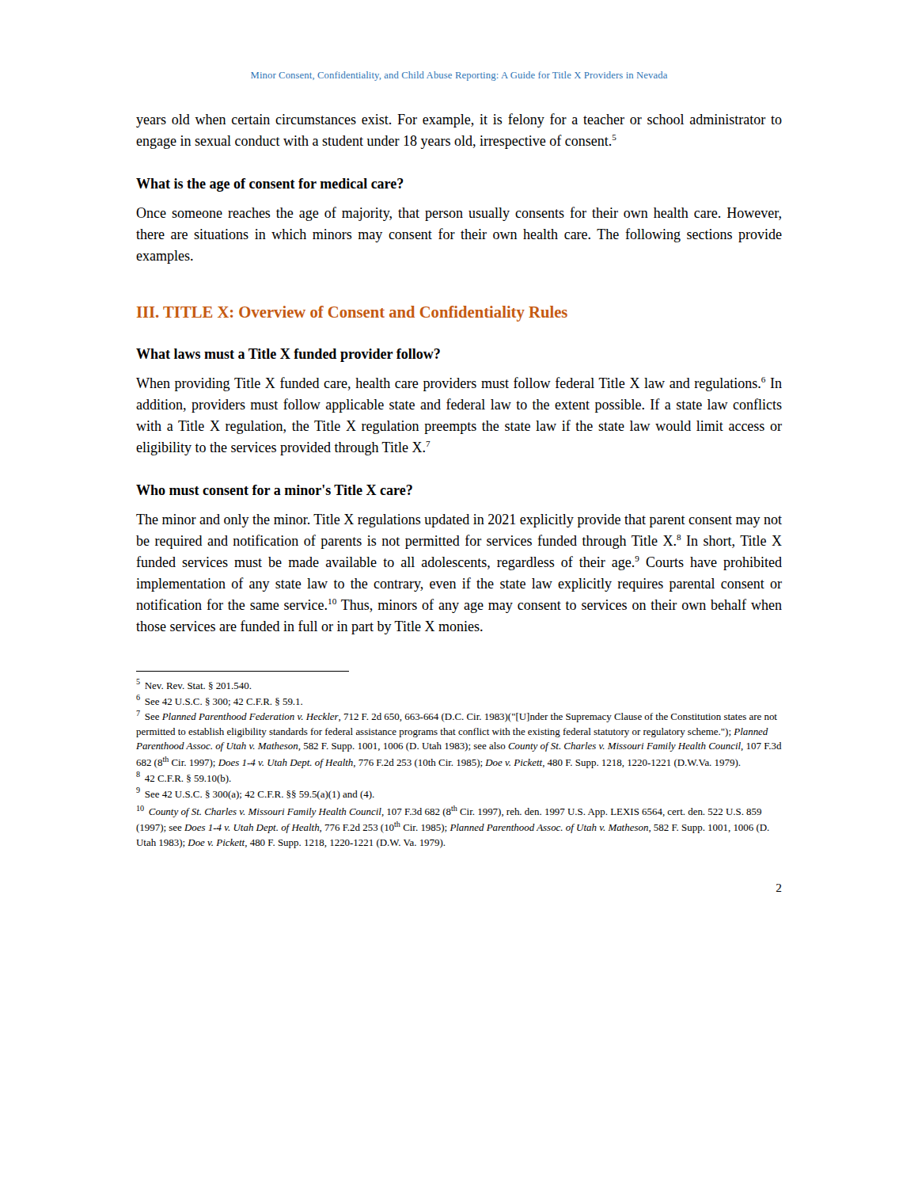Minor Consent, Confidentiality, and Child Abuse Reporting: A Guide for Title X Providers in Nevada
years old when certain circumstances exist. For example, it is felony for a teacher or school administrator to engage in sexual conduct with a student under 18 years old, irrespective of consent.5
What is the age of consent for medical care?
Once someone reaches the age of majority, that person usually consents for their own health care. However, there are situations in which minors may consent for their own health care. The following sections provide examples.
III. TITLE X: Overview of Consent and Confidentiality Rules
What laws must a Title X funded provider follow?
When providing Title X funded care, health care providers must follow federal Title X law and regulations.6 In addition, providers must follow applicable state and federal law to the extent possible. If a state law conflicts with a Title X regulation, the Title X regulation preempts the state law if the state law would limit access or eligibility to the services provided through Title X.7
Who must consent for a minor's Title X care?
The minor and only the minor. Title X regulations updated in 2021 explicitly provide that parent consent may not be required and notification of parents is not permitted for services funded through Title X.8 In short, Title X funded services must be made available to all adolescents, regardless of their age.9 Courts have prohibited implementation of any state law to the contrary, even if the state law explicitly requires parental consent or notification for the same service.10 Thus, minors of any age may consent to services on their own behalf when those services are funded in full or in part by Title X monies.
5 Nev. Rev. Stat. § 201.540.
6 See 42 U.S.C. § 300; 42 C.F.R. § 59.1.
7 See Planned Parenthood Federation v. Heckler, 712 F. 2d 650, 663-664 (D.C. Cir. 1983)("[U]nder the Supremacy Clause of the Constitution states are not permitted to establish eligibility standards for federal assistance programs that conflict with the existing federal statutory or regulatory scheme."); Planned Parenthood Assoc. of Utah v. Matheson, 582 F. Supp. 1001, 1006 (D. Utah 1983); see also County of St. Charles v. Missouri Family Health Council, 107 F.3d 682 (8th Cir. 1997); Does 1-4 v. Utah Dept. of Health, 776 F.2d 253 (10th Cir. 1985); Doe v. Pickett, 480 F. Supp. 1218, 1220-1221 (D.W.Va. 1979).
8 42 C.F.R. § 59.10(b).
9 See 42 U.S.C. § 300(a); 42 C.F.R. §§ 59.5(a)(1) and (4).
10 County of St. Charles v. Missouri Family Health Council, 107 F.3d 682 (8th Cir. 1997), reh. den. 1997 U.S. App. LEXIS 6564, cert. den. 522 U.S. 859 (1997); see Does 1-4 v. Utah Dept. of Health, 776 F.2d 253 (10th Cir. 1985); Planned Parenthood Assoc. of Utah v. Matheson, 582 F. Supp. 1001, 1006 (D. Utah 1983); Doe v. Pickett, 480 F. Supp. 1218, 1220-1221 (D.W. Va. 1979).
2